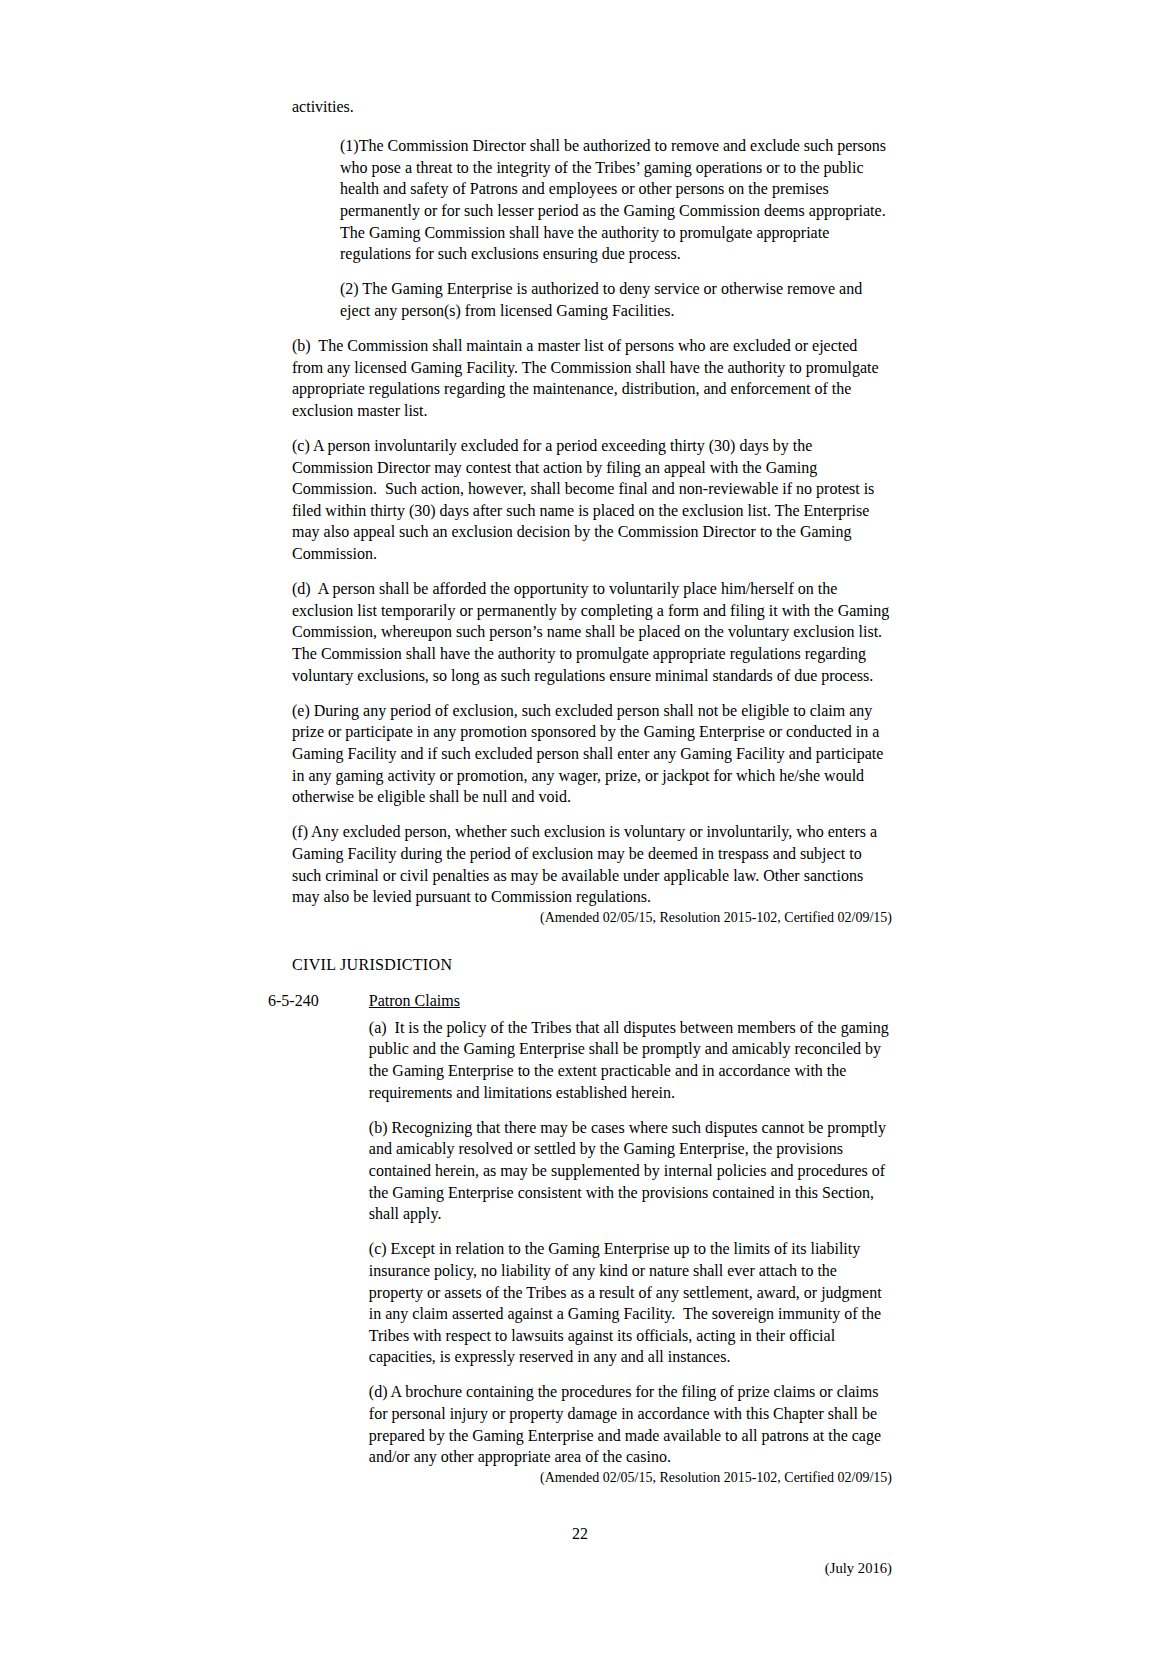activities.
(1)The Commission Director shall be authorized to remove and exclude such persons who pose a threat to the integrity of the Tribes’ gaming operations or to the public health and safety of Patrons and employees or other persons on the premises permanently or for such lesser period as the Gaming Commission deems appropriate. The Gaming Commission shall have the authority to promulgate appropriate regulations for such exclusions ensuring due process.
(2) The Gaming Enterprise is authorized to deny service or otherwise remove and eject any person(s) from licensed Gaming Facilities.
(b) The Commission shall maintain a master list of persons who are excluded or ejected from any licensed Gaming Facility. The Commission shall have the authority to promulgate appropriate regulations regarding the maintenance, distribution, and enforcement of the exclusion master list.
(c) A person involuntarily excluded for a period exceeding thirty (30) days by the Commission Director may contest that action by filing an appeal with the Gaming Commission. Such action, however, shall become final and non-reviewable if no protest is filed within thirty (30) days after such name is placed on the exclusion list. The Enterprise may also appeal such an exclusion decision by the Commission Director to the Gaming Commission.
(d) A person shall be afforded the opportunity to voluntarily place him/herself on the exclusion list temporarily or permanently by completing a form and filing it with the Gaming Commission, whereupon such person’s name shall be placed on the voluntary exclusion list. The Commission shall have the authority to promulgate appropriate regulations regarding voluntary exclusions, so long as such regulations ensure minimal standards of due process.
(e) During any period of exclusion, such excluded person shall not be eligible to claim any prize or participate in any promotion sponsored by the Gaming Enterprise or conducted in a Gaming Facility and if such excluded person shall enter any Gaming Facility and participate in any gaming activity or promotion, any wager, prize, or jackpot for which he/she would otherwise be eligible shall be null and void.
(f) Any excluded person, whether such exclusion is voluntary or involuntarily, who enters a Gaming Facility during the period of exclusion may be deemed in trespass and subject to such criminal or civil penalties as may be available under applicable law. Other sanctions may also be levied pursuant to Commission regulations.
(Amended 02/05/15, Resolution 2015-102, Certified 02/09/15)
CIVIL JURISDICTION
6-5-240
Patron Claims
(a) It is the policy of the Tribes that all disputes between members of the gaming public and the Gaming Enterprise shall be promptly and amicably reconciled by the Gaming Enterprise to the extent practicable and in accordance with the requirements and limitations established herein.
(b) Recognizing that there may be cases where such disputes cannot be promptly and amicably resolved or settled by the Gaming Enterprise, the provisions contained herein, as may be supplemented by internal policies and procedures of the Gaming Enterprise consistent with the provisions contained in this Section, shall apply.
(c) Except in relation to the Gaming Enterprise up to the limits of its liability insurance policy, no liability of any kind or nature shall ever attach to the property or assets of the Tribes as a result of any settlement, award, or judgment in any claim asserted against a Gaming Facility. The sovereign immunity of the Tribes with respect to lawsuits against its officials, acting in their official capacities, is expressly reserved in any and all instances.
(d) A brochure containing the procedures for the filing of prize claims or claims for personal injury or property damage in accordance with this Chapter shall be prepared by the Gaming Enterprise and made available to all patrons at the cage and/or any other appropriate area of the casino.
(Amended 02/05/15, Resolution 2015-102, Certified 02/09/15)
22
(July 2016)